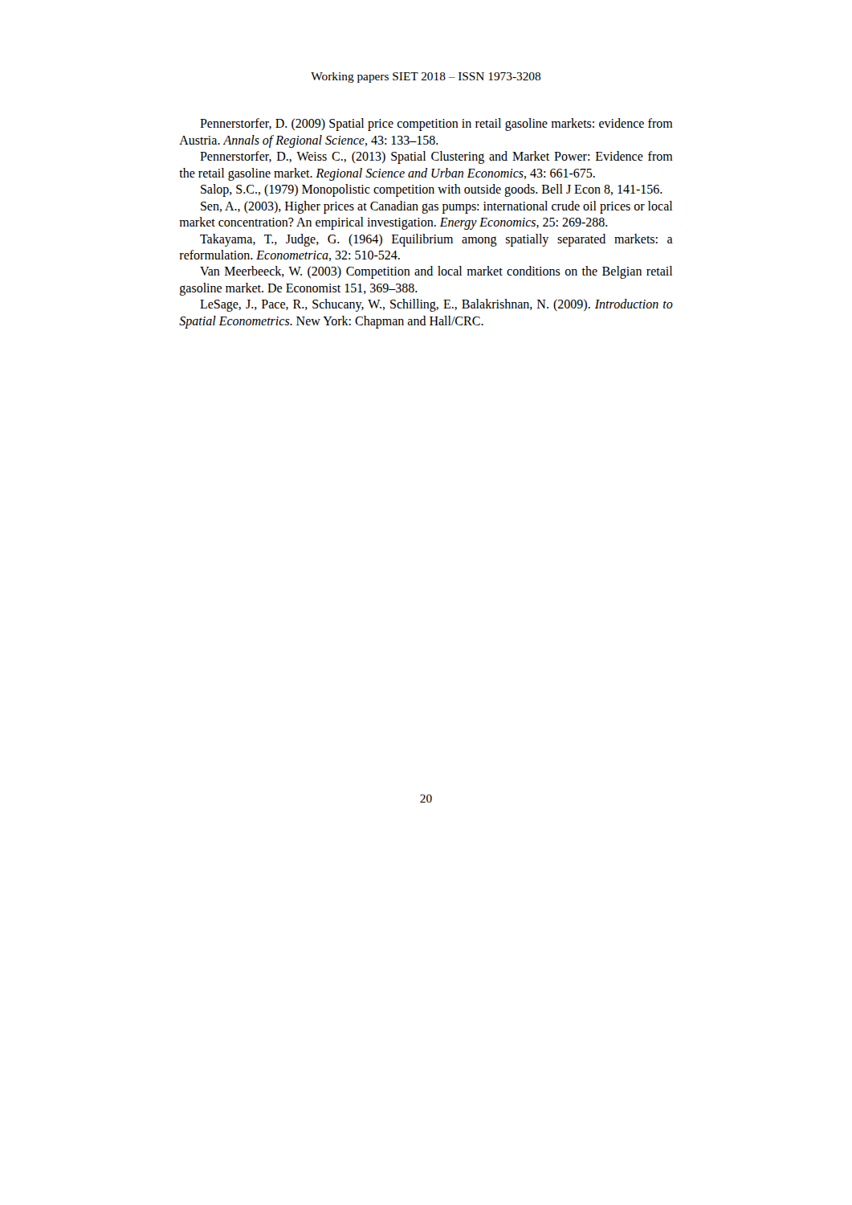Working papers SIET 2018 – ISSN 1973-3208
Pennerstorfer, D. (2009) Spatial price competition in retail gasoline markets: evidence from Austria. Annals of Regional Science, 43: 133–158.
Pennerstorfer, D., Weiss C., (2013) Spatial Clustering and Market Power: Evidence from the retail gasoline market. Regional Science and Urban Economics, 43: 661-675.
Salop, S.C., (1979) Monopolistic competition with outside goods. Bell J Econ 8, 141-156.
Sen, A., (2003), Higher prices at Canadian gas pumps: international crude oil prices or local market concentration? An empirical investigation. Energy Economics, 25: 269-288.
Takayama, T., Judge, G. (1964) Equilibrium among spatially separated markets: a reformulation. Econometrica, 32: 510-524.
Van Meerbeeck, W. (2003) Competition and local market conditions on the Belgian retail gasoline market. De Economist 151, 369–388.
LeSage, J., Pace, R., Schucany, W., Schilling, E., Balakrishnan, N. (2009). Introduction to Spatial Econometrics. New York: Chapman and Hall/CRC.
20